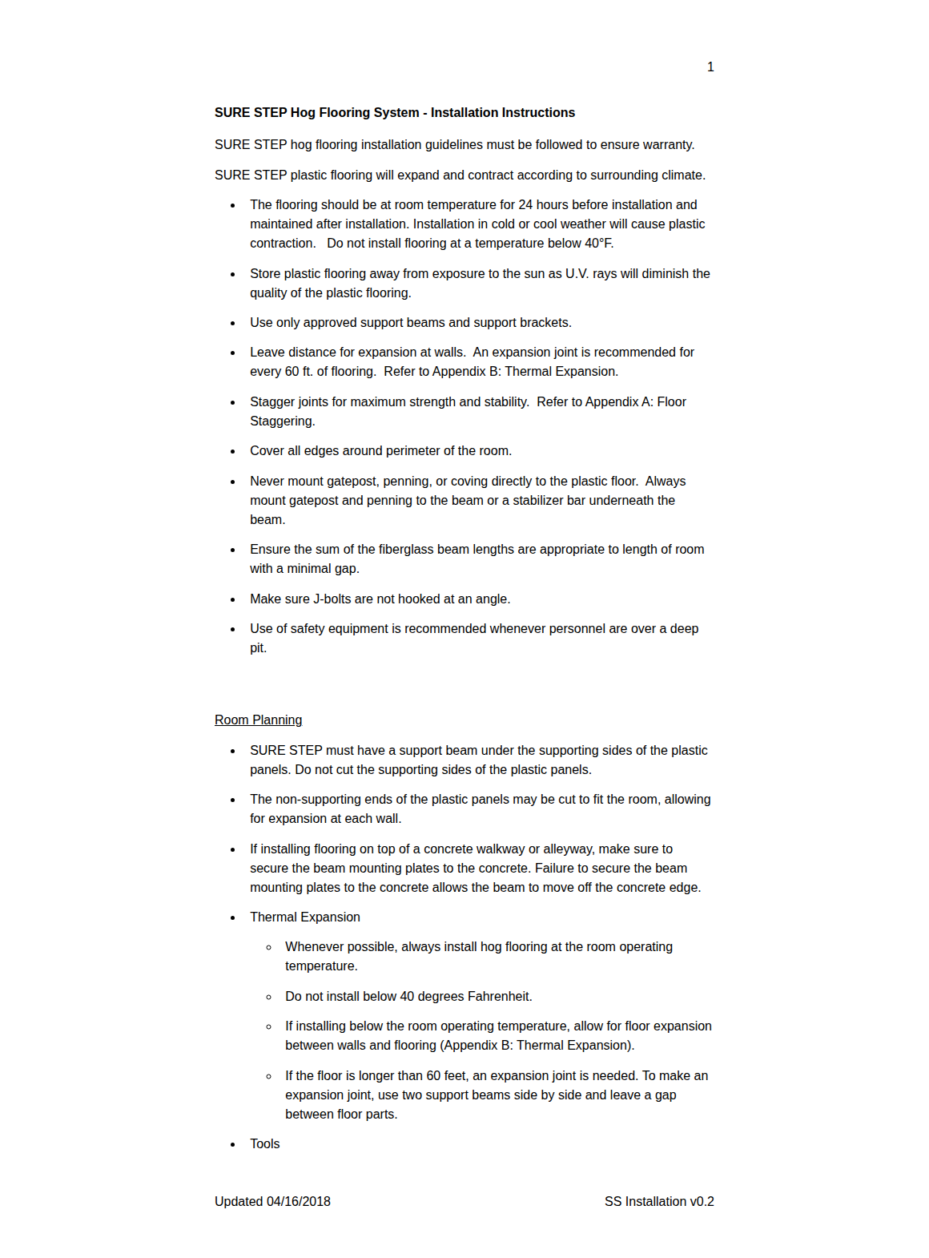1
SURE STEP Hog Flooring System - Installation Instructions
SURE STEP hog flooring installation guidelines must be followed to ensure warranty.
SURE STEP plastic flooring will expand and contract according to surrounding climate.
The flooring should be at room temperature for 24 hours before installation and maintained after installation. Installation in cold or cool weather will cause plastic contraction. Do not install flooring at a temperature below 40°F.
Store plastic flooring away from exposure to the sun as U.V. rays will diminish the quality of the plastic flooring.
Use only approved support beams and support brackets.
Leave distance for expansion at walls. An expansion joint is recommended for every 60 ft. of flooring. Refer to Appendix B: Thermal Expansion.
Stagger joints for maximum strength and stability. Refer to Appendix A: Floor Staggering.
Cover all edges around perimeter of the room.
Never mount gatepost, penning, or coving directly to the plastic floor. Always mount gatepost and penning to the beam or a stabilizer bar underneath the beam.
Ensure the sum of the fiberglass beam lengths are appropriate to length of room with a minimal gap.
Make sure J-bolts are not hooked at an angle.
Use of safety equipment is recommended whenever personnel are over a deep pit.
Room Planning
SURE STEP must have a support beam under the supporting sides of the plastic panels. Do not cut the supporting sides of the plastic panels.
The non-supporting ends of the plastic panels may be cut to fit the room, allowing for expansion at each wall.
If installing flooring on top of a concrete walkway or alleyway, make sure to secure the beam mounting plates to the concrete. Failure to secure the beam mounting plates to the concrete allows the beam to move off the concrete edge.
Thermal Expansion
Whenever possible, always install hog flooring at the room operating temperature.
Do not install below 40 degrees Fahrenheit.
If installing below the room operating temperature, allow for floor expansion between walls and flooring (Appendix B: Thermal Expansion).
If the floor is longer than 60 feet, an expansion joint is needed. To make an expansion joint, use two support beams side by side and leave a gap between floor parts.
Tools
Updated 04/16/2018 SS Installation v0.2